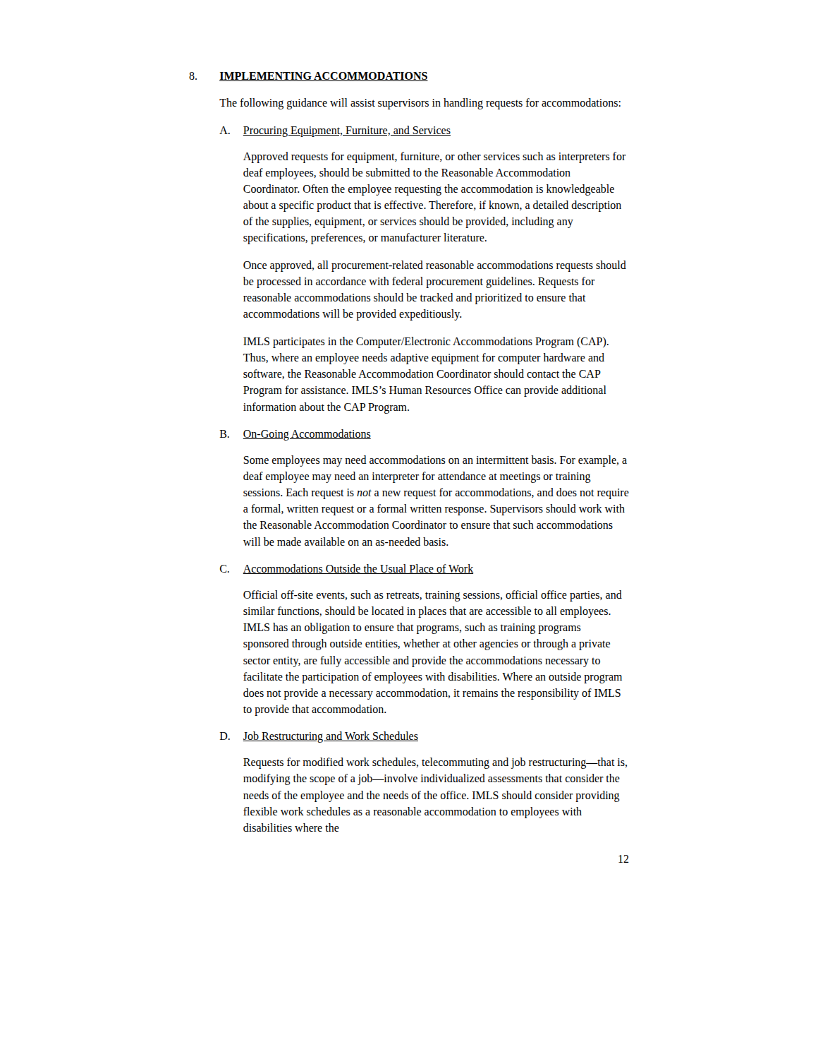8.
Implementing Accommodations
The following guidance will assist supervisors in handling requests for accommodations:
A.
Procuring Equipment, Furniture, and Services
Approved requests for equipment, furniture, or other services such as interpreters for deaf employees, should be submitted to the Reasonable Accommodation Coordinator. Often the employee requesting the accommodation is knowledgeable about a specific product that is effective. Therefore, if known, a detailed description of the supplies, equipment, or services should be provided, including any specifications, preferences, or manufacturer literature.
Once approved, all procurement-related reasonable accommodations requests should be processed in accordance with federal procurement guidelines. Requests for reasonable accommodations should be tracked and prioritized to ensure that accommodations will be provided expeditiously.
IMLS participates in the Computer/Electronic Accommodations Program (CAP). Thus, where an employee needs adaptive equipment for computer hardware and software, the Reasonable Accommodation Coordinator should contact the CAP Program for assistance. IMLS’s Human Resources Office can provide additional information about the CAP Program.
B.
On-Going Accommodations
Some employees may need accommodations on an intermittent basis. For example, a deaf employee may need an interpreter for attendance at meetings or training sessions. Each request is not a new request for accommodations, and does not require a formal, written request or a formal written response. Supervisors should work with the Reasonable Accommodation Coordinator to ensure that such accommodations will be made available on an as-needed basis.
C.
Accommodations Outside the Usual Place of Work
Official off-site events, such as retreats, training sessions, official office parties, and similar functions, should be located in places that are accessible to all employees. IMLS has an obligation to ensure that programs, such as training programs sponsored through outside entities, whether at other agencies or through a private sector entity, are fully accessible and provide the accommodations necessary to facilitate the participation of employees with disabilities. Where an outside program does not provide a necessary accommodation, it remains the responsibility of IMLS to provide that accommodation.
D.
Job Restructuring and Work Schedules
Requests for modified work schedules, telecommuting and job restructuring—that is, modifying the scope of a job—involve individualized assessments that consider the needs of the employee and the needs of the office. IMLS should consider providing flexible work schedules as a reasonable accommodation to employees with disabilities where the
12